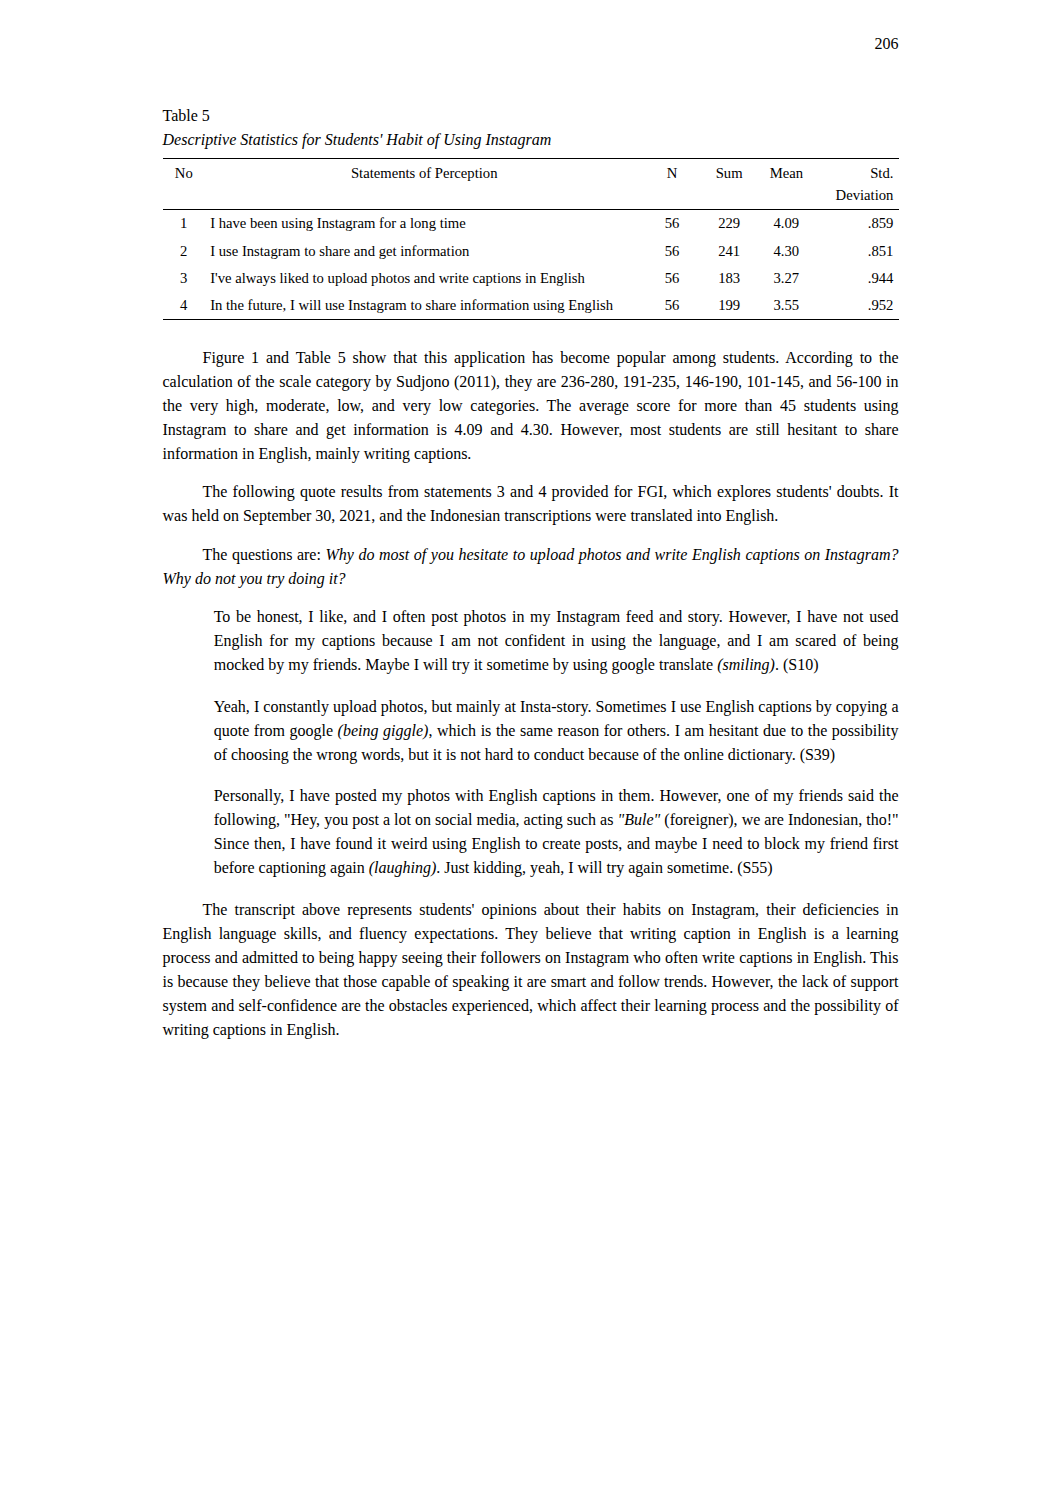206
Table 5
Descriptive Statistics for Students' Habit of Using Instagram
| No | Statements of Perception | N | Sum | Mean | Std. Deviation |
| --- | --- | --- | --- | --- | --- |
| 1 | I have been using Instagram for a long time | 56 | 229 | 4.09 | .859 |
| 2 | I use Instagram to share and get information | 56 | 241 | 4.30 | .851 |
| 3 | I've always liked to upload photos and write captions in English | 56 | 183 | 3.27 | .944 |
| 4 | In the future, I will use Instagram to share information using English | 56 | 199 | 3.55 | .952 |
Figure 1 and Table 5 show that this application has become popular among students. According to the calculation of the scale category by Sudjono (2011), they are 236-280, 191-235, 146-190, 101-145, and 56-100 in the very high, moderate, low, and very low categories. The average score for more than 45 students using Instagram to share and get information is 4.09 and 4.30. However, most students are still hesitant to share information in English, mainly writing captions.
The following quote results from statements 3 and 4 provided for FGI, which explores students' doubts. It was held on September 30, 2021, and the Indonesian transcriptions were translated into English.
The questions are: Why do most of you hesitate to upload photos and write English captions on Instagram? Why do not you try doing it?
To be honest, I like, and I often post photos in my Instagram feed and story. However, I have not used English for my captions because I am not confident in using the language, and I am scared of being mocked by my friends. Maybe I will try it sometime by using google translate (smiling). (S10)
Yeah, I constantly upload photos, but mainly at Insta-story. Sometimes I use English captions by copying a quote from google (being giggle), which is the same reason for others. I am hesitant due to the possibility of choosing the wrong words, but it is not hard to conduct because of the online dictionary. (S39)
Personally, I have posted my photos with English captions in them. However, one of my friends said the following, "Hey, you post a lot on social media, acting such as "Bule" (foreigner), we are Indonesian, tho!" Since then, I have found it weird using English to create posts, and maybe I need to block my friend first before captioning again (laughing). Just kidding, yeah, I will try again sometime. (S55)
The transcript above represents students' opinions about their habits on Instagram, their deficiencies in English language skills, and fluency expectations. They believe that writing caption in English is a learning process and admitted to being happy seeing their followers on Instagram who often write captions in English. This is because they believe that those capable of speaking it are smart and follow trends. However, the lack of support system and self-confidence are the obstacles experienced, which affect their learning process and the possibility of writing captions in English.